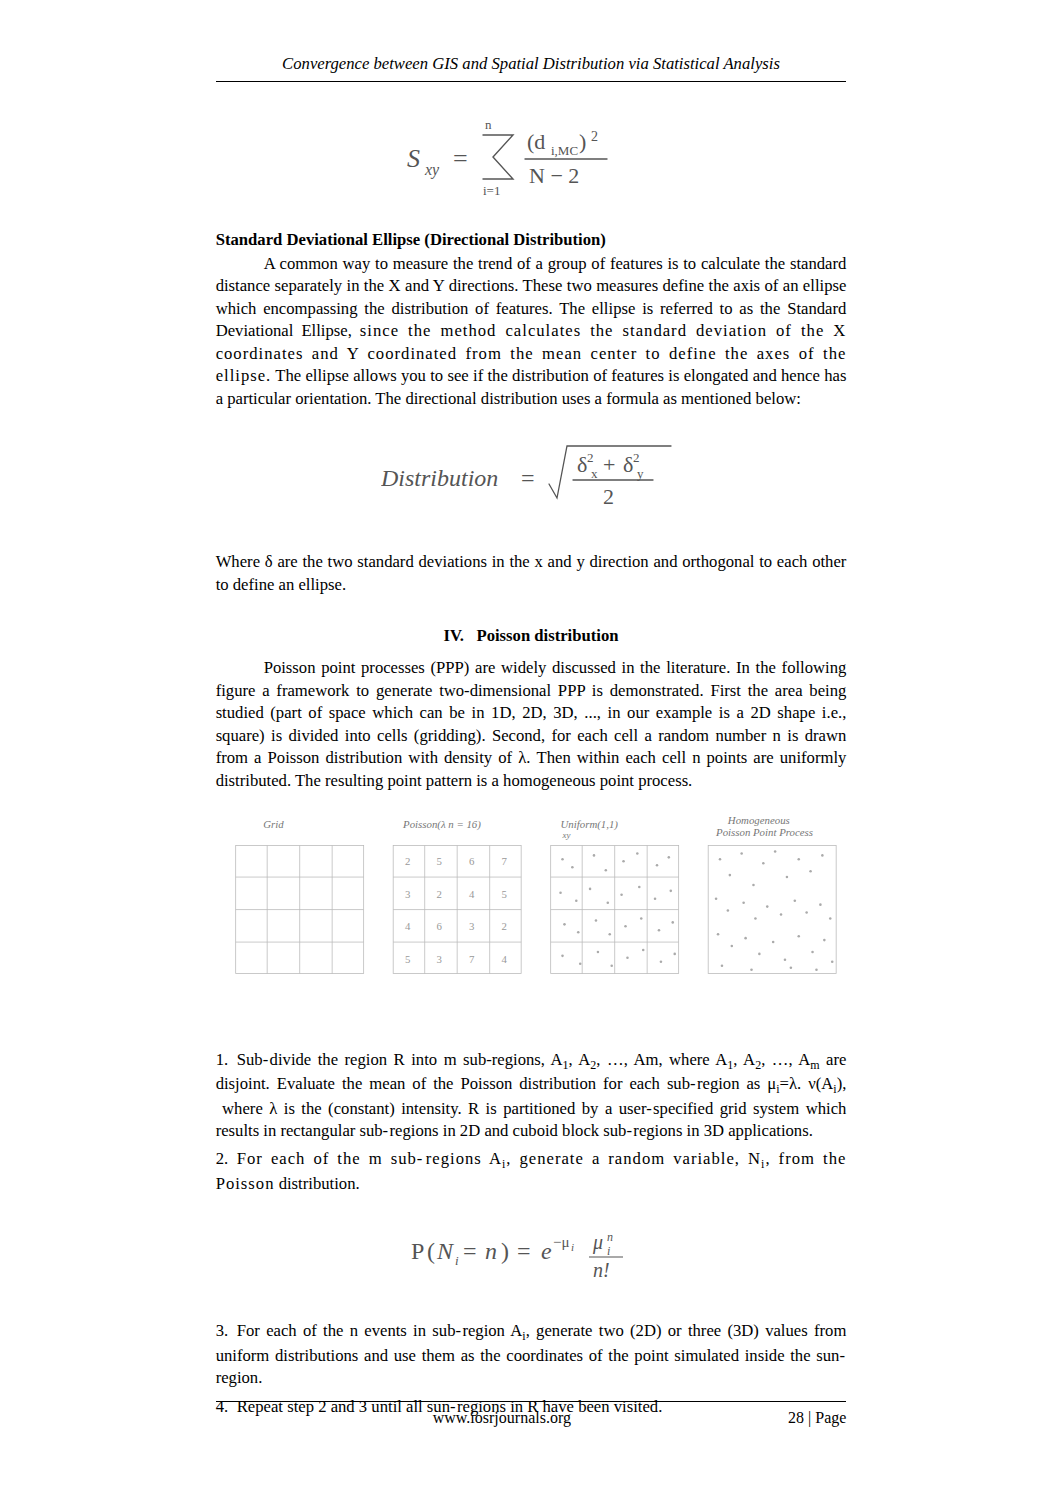Convergence between GIS and Spatial Distribution via Statistical Analysis
Standard Deviational Ellipse (Directional Distribution)
A common way to measure the trend of a group of features is to calculate the standard distance separately in the X and Y directions. These two measures define the axis of an ellipse which encompassing the distribution of features. The ellipse is referred to as the Standard Deviational Ellipse, since the method calculates the standard deviation of the X coordinates and Y coordinated from the mean center to define the axes of the ellipse. The ellipse allows you to see if the distribution of features is elongated and hence has a particular orientation. The directional distribution uses a formula as mentioned below:
Where δ are the two standard deviations in the x and y direction and orthogonal to each other to define an ellipse.
IV. Poisson distribution
Poisson point processes (PPP) are widely discussed in the literature. In the following figure a framework to generate two-dimensional PPP is demonstrated. First the area being studied (part of space which can be in 1D, 2D, 3D, ..., in our example is a 2D shape i.e., square) is divided into cells (gridding). Second, for each cell a random number n is drawn from a Poisson distribution with density of λ. Then within each cell n points are uniformly distributed. The resulting point pattern is a homogeneous point process.
1. Sub- divide the region R into m sub-regions, A1, A2, …, Am, where A1, A2, …, Am are disjoint. Evaluate the mean of the Poisson distribution for each sub- region as μi=λ. ν(Ai), where λ is the (constant) intensity. R is partitioned by a user- specified grid system which results in rectangular sub- regions in 2D and cuboid block sub- regions in 3D applications.
2. For each of the m sub- regions Ai, generate a random variable, Ni, from the Poisson distribution.
3. For each of the n events in sub- region Ai, generate two (2D) or three (3D) values from uniform distributions and use them as the coordinates of the point simulated inside the sun- region.
4. Repeat step 2 and 3 until all sun- regions in R have been visited.
www.iosrjournals.org 28 | Page